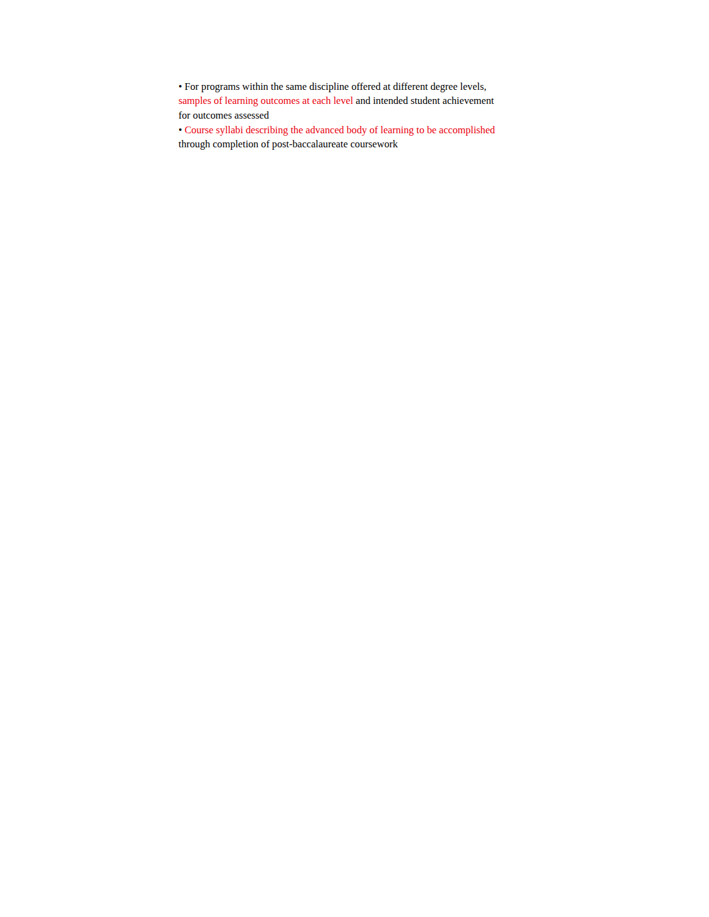• For programs within the same discipline offered at different degree levels, samples of learning outcomes at each level and intended student achievement for outcomes assessed
• Course syllabi describing the advanced body of learning to be accomplished through completion of post-baccalaureate coursework